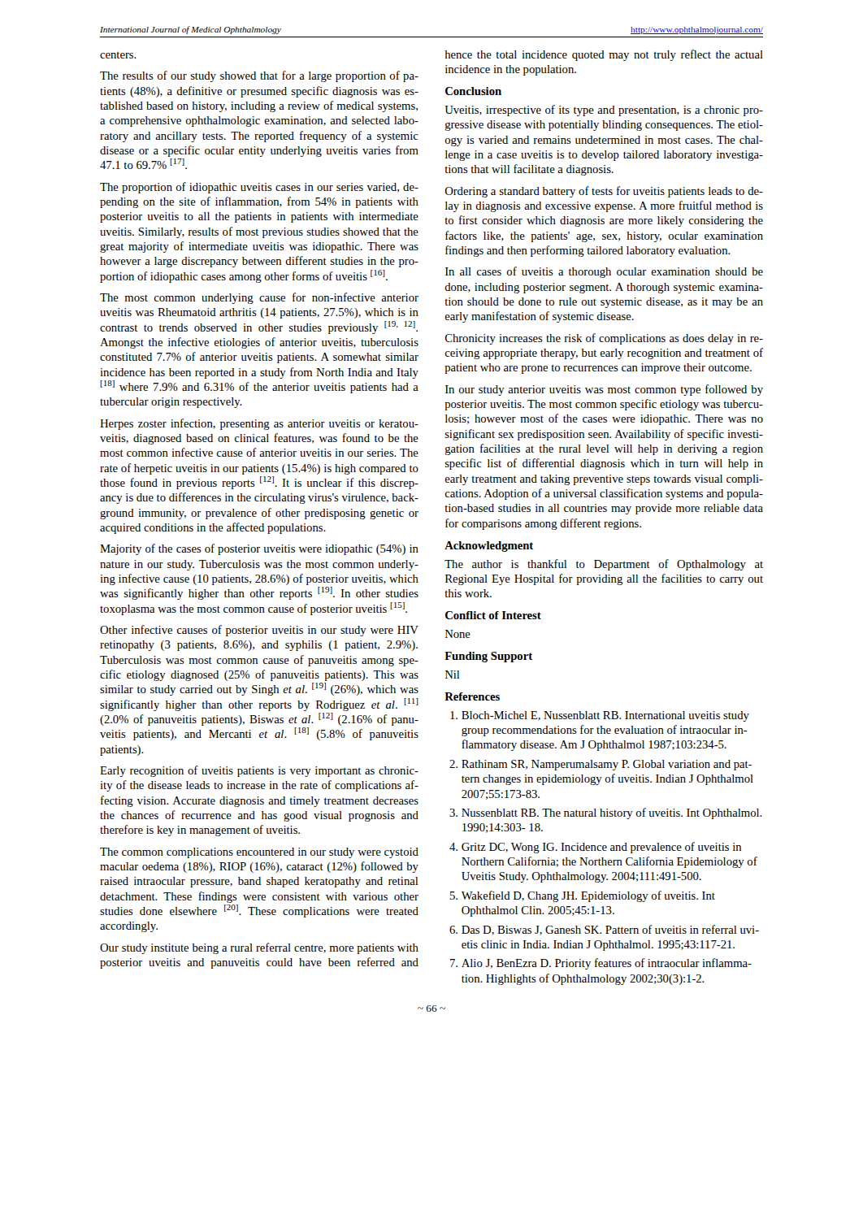International Journal of Medical Ophthalmology http://www.ophthalmoljournal.com/
centers.
The results of our study showed that for a large proportion of patients (48%), a definitive or presumed specific diagnosis was established based on history, including a review of medical systems, a comprehensive ophthalmologic examination, and selected laboratory and ancillary tests. The reported frequency of a systemic disease or a specific ocular entity underlying uveitis varies from 47.1 to 69.7% [17].
The proportion of idiopathic uveitis cases in our series varied, depending on the site of inflammation, from 54% in patients with posterior uveitis to all the patients in patients with intermediate uveitis. Similarly, results of most previous studies showed that the great majority of intermediate uveitis was idiopathic. There was however a large discrepancy between different studies in the proportion of idiopathic cases among other forms of uveitis [16].
The most common underlying cause for non-infective anterior uveitis was Rheumatoid arthritis (14 patients, 27.5%), which is in contrast to trends observed in other studies previously [19, 12]. Amongst the infective etiologies of anterior uveitis, tuberculosis constituted 7.7% of anterior uveitis patients. A somewhat similar incidence has been reported in a study from North India and Italy [18] where 7.9% and 6.31% of the anterior uveitis patients had a tubercular origin respectively.
Herpes zoster infection, presenting as anterior uveitis or keratouveitis, diagnosed based on clinical features, was found to be the most common infective cause of anterior uveitis in our series. The rate of herpetic uveitis in our patients (15.4%) is high compared to those found in previous reports [12]. It is unclear if this discrepancy is due to differences in the circulating virus's virulence, background immunity, or prevalence of other predisposing genetic or acquired conditions in the affected populations.
Majority of the cases of posterior uveitis were idiopathic (54%) in nature in our study. Tuberculosis was the most common underlying infective cause (10 patients, 28.6%) of posterior uveitis, which was significantly higher than other reports [19]. In other studies toxoplasma was the most common cause of posterior uveitis [15].
Other infective causes of posterior uveitis in our study were HIV retinopathy (3 patients, 8.6%), and syphilis (1 patient, 2.9%). Tuberculosis was most common cause of panuveitis among specific etiology diagnosed (25% of panuveitis patients). This was similar to study carried out by Singh et al. [19] (26%), which was significantly higher than other reports by Rodriguez et al. [11] (2.0% of panuveitis patients), Biswas et al. [12] (2.16% of panuveitis patients), and Mercanti et al. [18] (5.8% of panuveitis patients).
Early recognition of uveitis patients is very important as chronicity of the disease leads to increase in the rate of complications affecting vision. Accurate diagnosis and timely treatment decreases the chances of recurrence and has good visual prognosis and therefore is key in management of uveitis.
The common complications encountered in our study were cystoid macular oedema (18%), RIOP (16%), cataract (12%) followed by raised intraocular pressure, band shaped keratopathy and retinal detachment. These findings were consistent with various other studies done elsewhere [20]. These complications were treated accordingly.
Our study institute being a rural referral centre, more patients with posterior uveitis and panuveitis could have been referred and hence the total incidence quoted may not truly reflect the actual incidence in the population.
Conclusion
Uveitis, irrespective of its type and presentation, is a chronic progressive disease with potentially blinding consequences. The etiology is varied and remains undetermined in most cases. The challenge in a case uveitis is to develop tailored laboratory investigations that will facilitate a diagnosis.
Ordering a standard battery of tests for uveitis patients leads to delay in diagnosis and excessive expense. A more fruitful method is to first consider which diagnosis are more likely considering the factors like, the patients' age, sex, history, ocular examination findings and then performing tailored laboratory evaluation.
In all cases of uveitis a thorough ocular examination should be done, including posterior segment. A thorough systemic examination should be done to rule out systemic disease, as it may be an early manifestation of systemic disease.
Chronicity increases the risk of complications as does delay in receiving appropriate therapy, but early recognition and treatment of patient who are prone to recurrences can improve their outcome.
In our study anterior uveitis was most common type followed by posterior uveitis. The most common specific etiology was tuberculosis; however most of the cases were idiopathic. There was no significant sex predisposition seen. Availability of specific investigation facilities at the rural level will help in deriving a region specific list of differential diagnosis which in turn will help in early treatment and taking preventive steps towards visual complications. Adoption of a universal classification systems and population-based studies in all countries may provide more reliable data for comparisons among different regions.
Acknowledgment
The author is thankful to Department of Opthalmology at Regional Eye Hospital for providing all the facilities to carry out this work.
Conflict of Interest
None
Funding Support
Nil
References
Bloch-Michel E, Nussenblatt RB. International uveitis study group recommendations for the evaluation of intraocular inflammatory disease. Am J Ophthalmol 1987;103:234-5.
Rathinam SR, Namperumalsamy P. Global variation and pattern changes in epidemiology of uveitis. Indian J Ophthalmol 2007;55:173-83.
Nussenblatt RB. The natural history of uveitis. Int Ophthalmol. 1990;14:303- 18.
Gritz DC, Wong IG. Incidence and prevalence of uveitis in Northern California; the Northern California Epidemiology of Uveitis Study. Ophthalmology. 2004;111:491-500.
Wakefield D, Chang JH. Epidemiology of uveitis. Int Ophthalmol Clin. 2005;45:1-13.
Das D, Biswas J, Ganesh SK. Pattern of uveitis in referral uvietis clinic in India. Indian J Ophthalmol. 1995;43:117-21.
Alio J, BenEzra D. Priority features of intraocular inflammation. Highlights of Ophthalmology 2002;30(3):1-2.
~ 66 ~